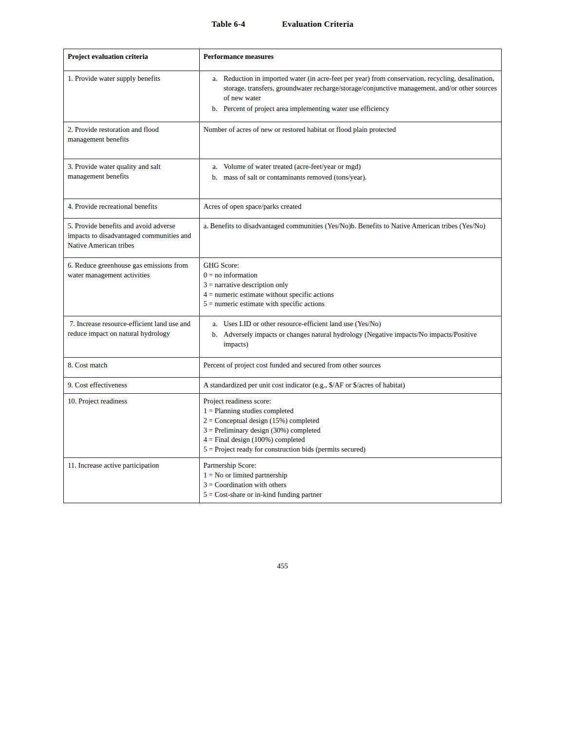Table 6-4 Evaluation Criteria
| Project evaluation criteria | Performance measures |
| --- | --- |
| 1. Provide water supply benefits | Reduction in imported water (in acre-feet per year) from conservation, recycling, desalination, storage, transfers, groundwater recharge/storage/conjunctive management, and/or other sources of new water Percent of project area implementing water use efficiency |
| 2. Provide restoration and flood management benefits | Number of acres of new or restored habitat or flood plain protected |
| 3. Provide water quality and salt management benefits | Volume of water treated (acre-feet/year or mgd) mass of salt or contaminants removed (tons/year). |
| 4. Provide recreational benefits | Acres of open space/parks created |
| 5. Provide benefits and avoid adverse impacts to disadvantaged communities and Native American tribes | a. Benefits to disadvantaged communities (Yes/No)b. Benefits to Native American tribes (Yes/No) |
| 6. Reduce greenhouse gas emissions from water management activities | GHG Score: 0 = no information 3 = narrative description only 4 = numeric estimate without specific actions 5 = numeric estimate with specific actions |
| 7. Increase resource-efficient land use and reduce impact on natural hydrology | Uses LID or other resource-efficient land use (Yes/No) Adversely impacts or changes natural hydrology (Negative impacts/No impacts/Positive impacts) |
| 8. Cost match | Percent of project cost funded and secured from other sources |
| 9. Cost effectiveness | A standardized per unit cost indicator (e.g., $/AF or $/acres of habitat) |
| 10. Project readiness | Project readiness score: 1 = Planning studies completed 2 = Conceptual design (15%) completed 3 = Preliminary design (30%) completed 4 = Final design (100%) completed 5 = Project ready for construction bids (permits secured) |
| 11. Increase active participation | Partnership Score: 1 = No or limited partnership 3 = Coordination with others 5 = Cost-share or in-kind funding partner |
455